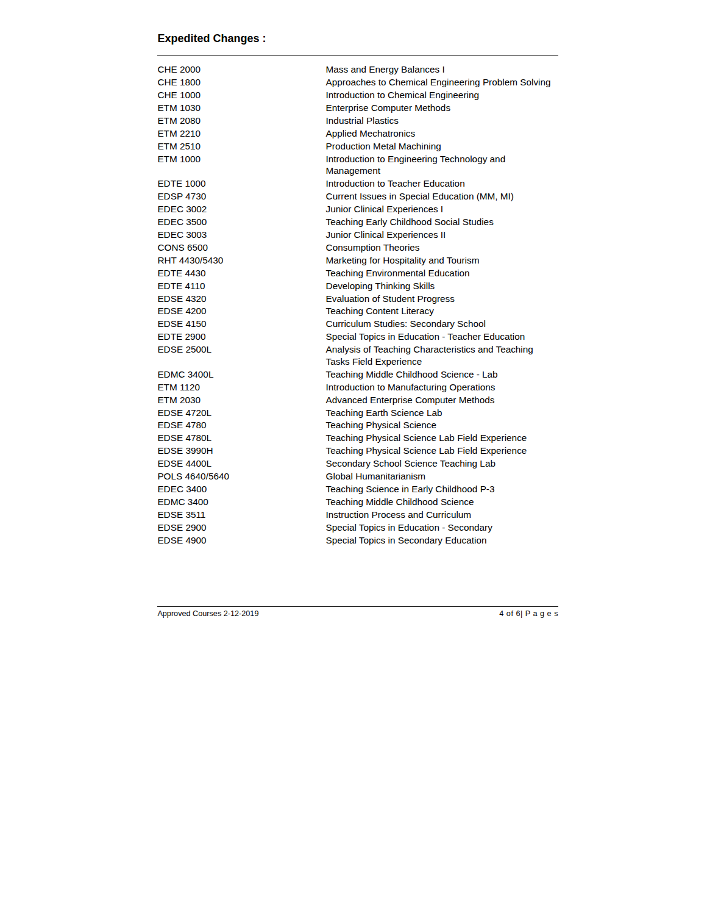Expedited Changes :
| CHE 2000 | Mass and Energy Balances I |
| CHE 1800 | Approaches to Chemical Engineering Problem Solving |
| CHE 1000 | Introduction to Chemical Engineering |
| ETM 1030 | Enterprise Computer Methods |
| ETM 2080 | Industrial Plastics |
| ETM 2210 | Applied Mechatronics |
| ETM 2510 | Production Metal Machining |
| ETM 1000 | Introduction to Engineering Technology and Management |
| EDTE 1000 | Introduction to Teacher Education |
| EDSP 4730 | Current Issues in Special Education (MM, MI) |
| EDEC 3002 | Junior Clinical Experiences I |
| EDEC 3500 | Teaching Early Childhood Social Studies |
| EDEC 3003 | Junior Clinical Experiences II |
| CONS 6500 | Consumption Theories |
| RHT 4430/5430 | Marketing for Hospitality and Tourism |
| EDTE 4430 | Teaching Environmental Education |
| EDTE 4110 | Developing Thinking Skills |
| EDSE 4320 | Evaluation of Student Progress |
| EDSE 4200 | Teaching Content Literacy |
| EDSE 4150 | Curriculum Studies: Secondary School |
| EDTE 2900 | Special Topics in Education - Teacher Education |
| EDSE 2500L | Analysis of Teaching Characteristics and Teaching Tasks Field Experience |
| EDMC 3400L | Teaching Middle Childhood Science - Lab |
| ETM 1120 | Introduction to Manufacturing Operations |
| ETM 2030 | Advanced Enterprise Computer Methods |
| EDSE 4720L | Teaching Earth Science Lab |
| EDSE 4780 | Teaching Physical Science |
| EDSE 4780L | Teaching Physical Science Lab Field Experience |
| EDSE 3990H | Teaching Physical Science Lab Field Experience |
| EDSE 4400L | Secondary School Science Teaching Lab |
| POLS 4640/5640 | Global Humanitarianism |
| EDEC 3400 | Teaching Science in Early Childhood P-3 |
| EDMC 3400 | Teaching Middle Childhood Science |
| EDSE 3511 | Instruction Process and Curriculum |
| EDSE 2900 | Special Topics in Education - Secondary |
| EDSE 4900 | Special Topics in Secondary Education |
Approved Courses 2-12-2019
4 of 6| P a g e s